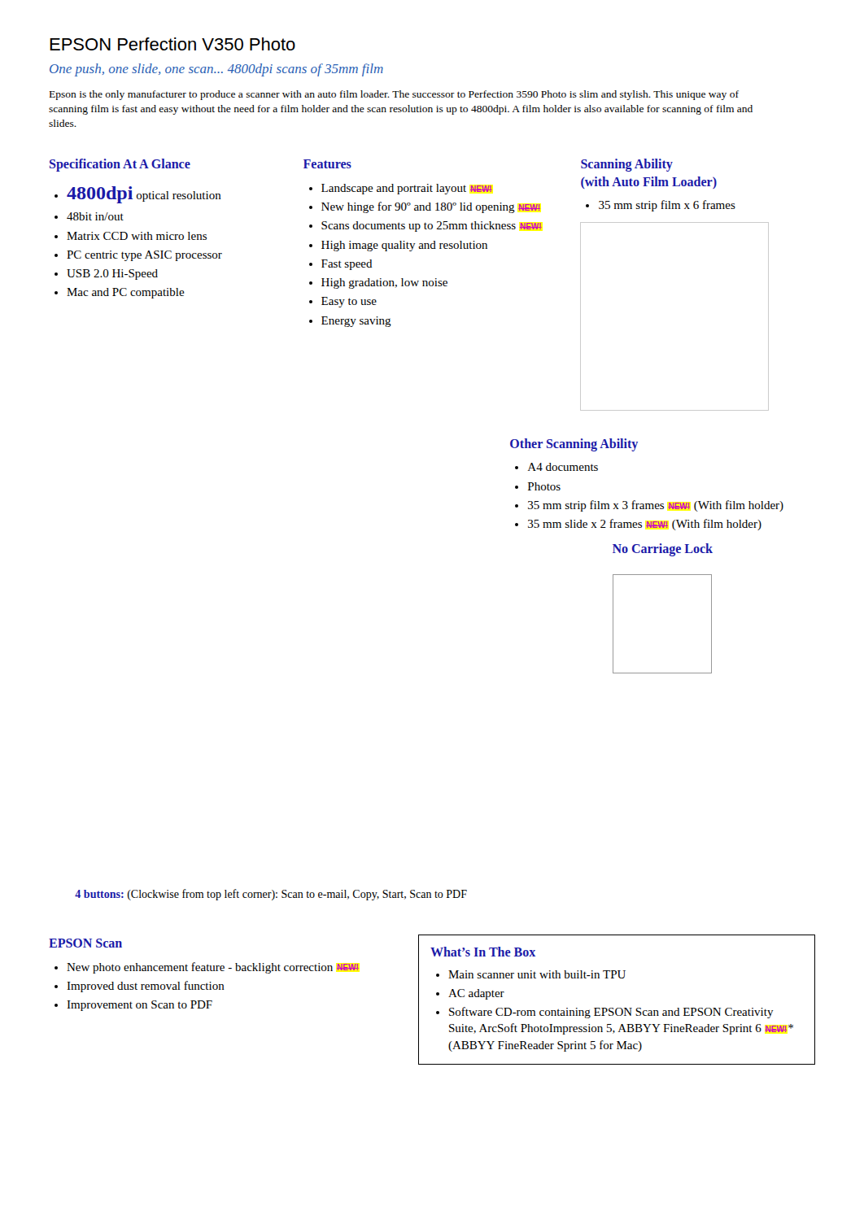EPSON Perfection V350 Photo
One push, one slide, one scan... 4800dpi scans of 35mm film
Epson is the only manufacturer to produce a scanner with an auto film loader. The successor to Perfection 3590 Photo is slim and stylish. This unique way of scanning film is fast and easy without the need for a film holder and the scan resolution is up to 4800dpi. A film holder is also available for scanning of film and slides.
Specification At A Glance
4800dpi optical resolution
48bit in/out
Matrix CCD with micro lens
PC centric type ASIC processor
USB 2.0 Hi-Speed
Mac and PC compatible
Features
Landscape and portrait layout NEW!
New hinge for 90º and 180º lid opening NEW!
Scans documents up to 25mm thickness NEW!
High image quality and resolution
Fast speed
High gradation, low noise
Easy to use
Energy saving
Scanning Ability
(with Auto Film Loader)
35 mm strip film x 6 frames
4 buttons: (Clockwise from top left corner): Scan to e-mail, Copy, Start, Scan to PDF
Other Scanning Ability
A4 documents
Photos
35 mm strip film x 3 frames NEW! (With film holder)
35 mm slide x 2 frames NEW! (With film holder)
No Carriage Lock
EPSON Scan
New photo enhancement feature - backlight correction NEW!
Improved dust removal function
Improvement on Scan to PDF
What’s In The Box
Main scanner unit with built-in TPU
AC adapter
Software CD-rom containing EPSON Scan and EPSON Creativity Suite, ArcSoft PhotoImpression 5, ABBYY FineReader Sprint 6 NEW!* (ABBYY FineReader Sprint 5 for Mac)